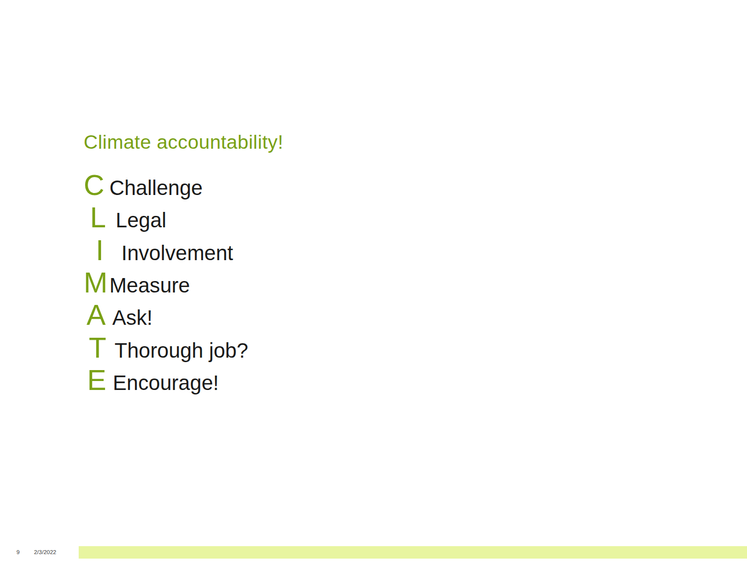Climate accountability!
CChallenge
LLegal
IInvolvement
MMeasure
AAsk!
TThorough job?
EEncourage!
9 2/3/2022